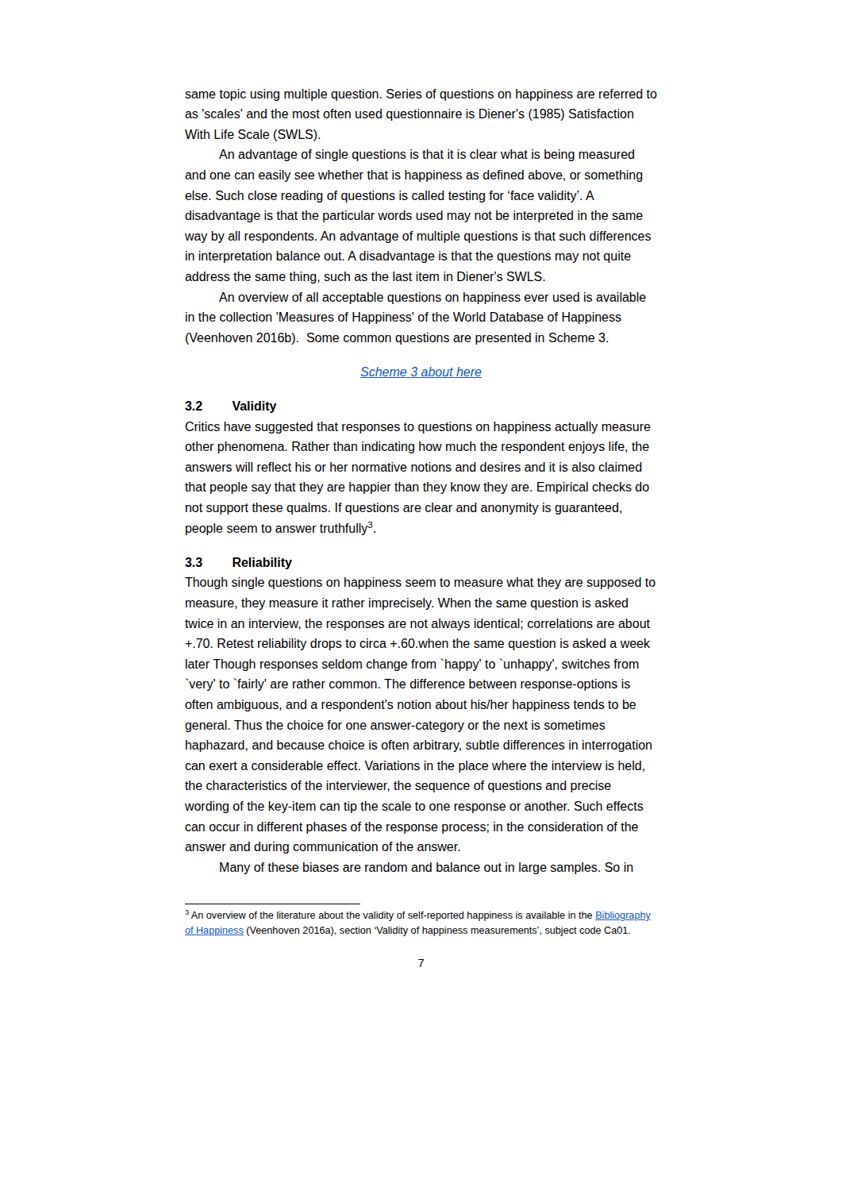same topic using multiple question. Series of questions on happiness are referred to as 'scales' and the most often used questionnaire is Diener's (1985) Satisfaction With Life Scale (SWLS).
An advantage of single questions is that it is clear what is being measured and one can easily see whether that is happiness as defined above, or something else. Such close reading of questions is called testing for ‘face validity’. A disadvantage is that the particular words used may not be interpreted in the same way by all respondents. An advantage of multiple questions is that such differences in interpretation balance out. A disadvantage is that the questions may not quite address the same thing, such as the last item in Diener's SWLS.
An overview of all acceptable questions on happiness ever used is available in the collection 'Measures of Happiness' of the World Database of Happiness (Veenhoven 2016b). Some common questions are presented in Scheme 3.
Scheme 3 about here
3.2 Validity
Critics have suggested that responses to questions on happiness actually measure other phenomena. Rather than indicating how much the respondent enjoys life, the answers will reflect his or her normative notions and desires and it is also claimed that people say that they are happier than they know they are. Empirical checks do not support these qualms. If questions are clear and anonymity is guaranteed, people seem to answer truthfully3.
3.3 Reliability
Though single questions on happiness seem to measure what they are supposed to measure, they measure it rather imprecisely. When the same question is asked twice in an interview, the responses are not always identical; correlations are about +.70. Retest reliability drops to circa +.60.when the same question is asked a week later Though responses seldom change from `happy' to `unhappy', switches from `very' to `fairly' are rather common. The difference between response-options is often ambiguous, and a respondent's notion about his/her happiness tends to be general. Thus the choice for one answer-category or the next is sometimes haphazard, and because choice is often arbitrary, subtle differences in interrogation can exert a considerable effect. Variations in the place where the interview is held, the characteristics of the interviewer, the sequence of questions and precise wording of the key-item can tip the scale to one response or another. Such effects can occur in different phases of the response process; in the consideration of the answer and during communication of the answer.
Many of these biases are random and balance out in large samples. So in
3 An overview of the literature about the validity of self-reported happiness is available in the Bibliography of Happiness (Veenhoven 2016a), section ‘Validity of happiness measurements’, subject code Ca01.
7